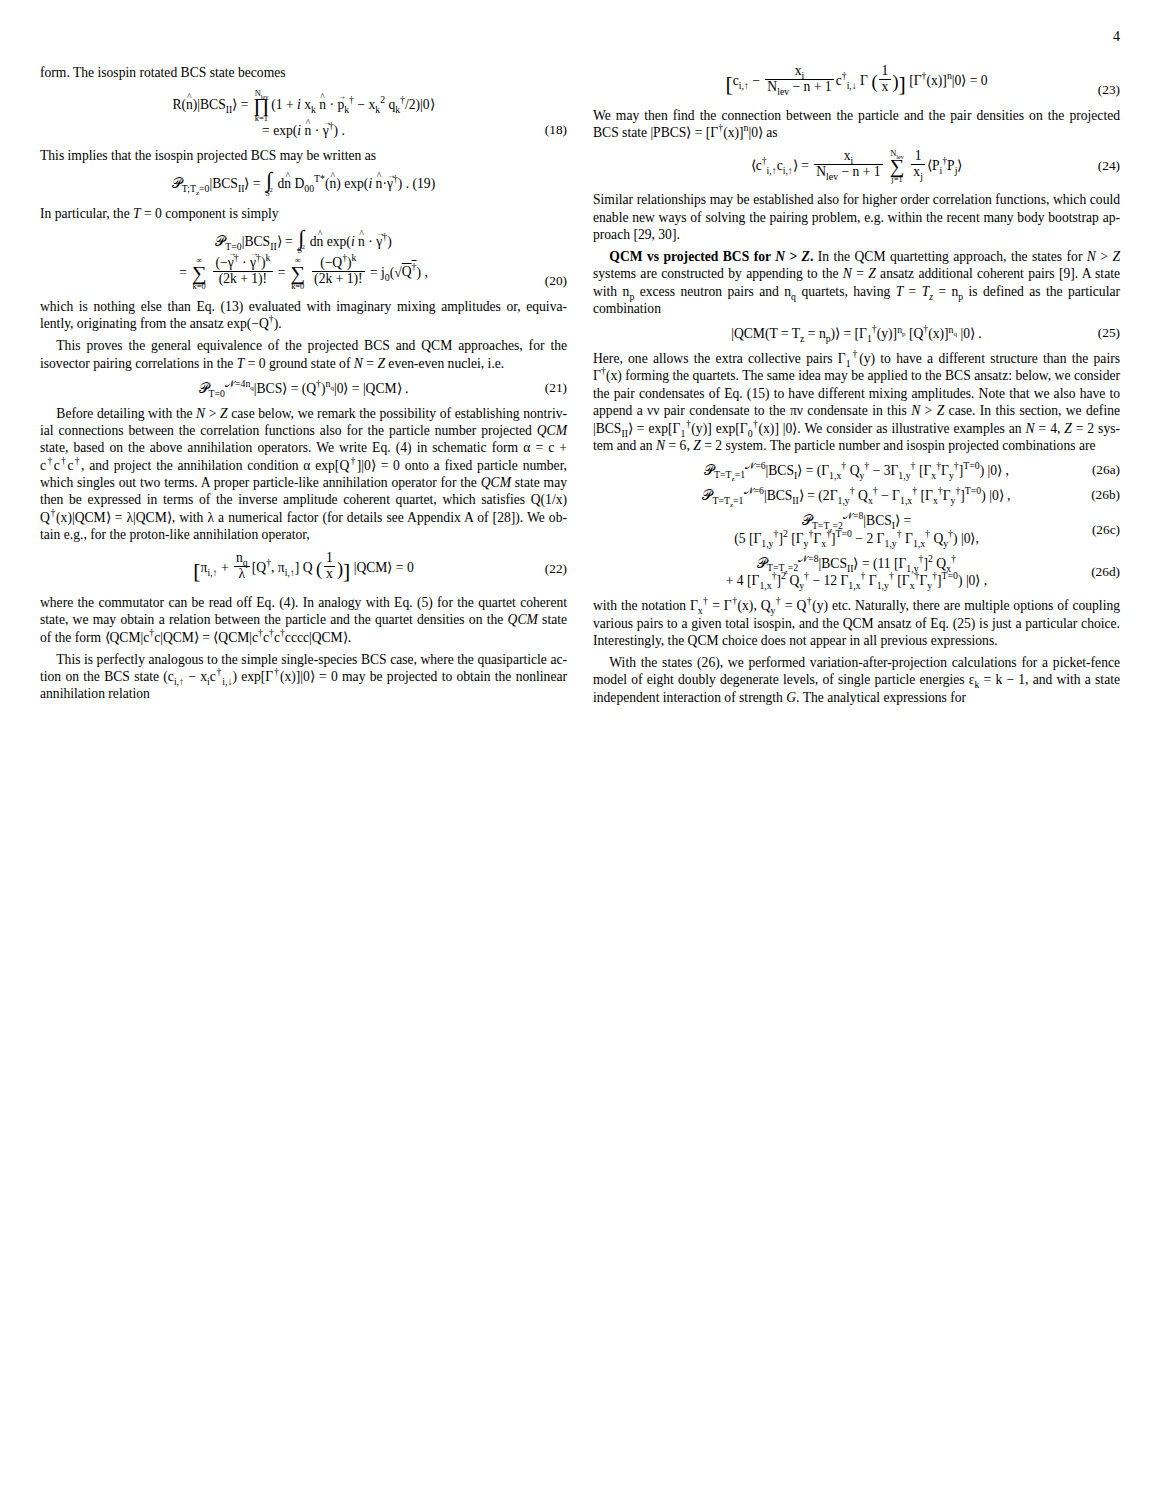4
form. The isospin rotated BCS state becomes
R(n)|BCSII⟩ = Nlev∏k=1(1 + i xk n · pk† − xk2 qk†/2)|0⟩ = exp(i n · γ†) . (18)
This implies that the isospin projected BCS may be written as
𝒫T;Tz=0|BCSII⟩ = ∫S2 dn D00T*(n) exp(i n·γ†) . (19)
In particular, the T = 0 component is simply
𝒫T=0|BCSII⟩ = ∫S2 dn exp(i n · γ†) = ∞∑k=0 (−γ† · γ†)k(2k + 1)! = ∞∑k=0 (−Q†)k(2k + 1)! = j0(√Q†) , (20)
which is nothing else than Eq. (13) evaluated with imaginary mixing amplitudes or, equivalently, originating from the ansatz exp(−Q†).
This proves the general equivalence of the projected BCS and QCM approaches, for the isovector pairing correlations in the T = 0 ground state of N = Z even-even nuclei, i.e.
𝒫T=0𝒩=4nq|BCS⟩ = (Q†)nq|0⟩ = |QCM⟩ . (21)
Before detailing with the N > Z case below, we remark the possibility of establishing nontrivial connections between the correlation functions also for the particle number projected QCM state, based on the above annihilation operators. We write Eq. (4) in schematic form α = c + c†c†c†, and project the annihilation condition α exp[Q†]|0⟩ = 0 onto a fixed particle number, which singles out two terms. A proper particle-like annihilation operator for the QCM state may then be expressed in terms of the inverse amplitude coherent quartet, which satisfies Q(1/x) Q†(x)|QCM⟩ = λ|QCM⟩, with λ a numerical factor (for details see Appendix A of [28]). We obtain e.g., for the proton-like annihilation operator,
[πi,↑ + nq λ[Q†, πi,↑] Q (1 x)] |QCM⟩ = 0 (22)
where the commutator can be read off Eq. (4). In analogy with Eq. (5) for the quartet coherent state, we may obtain a relation between the particle and the quartet densities on the QCM state of the form ⟨QCM|c†c|QCM⟩ = ⟨QCM|c†c†c†cccc|QCM⟩.
This is perfectly analogous to the simple single-species BCS case, where the quasiparticle action on the BCS state (ci,↑ − xic†i,↓) exp[Γ†(x)]|0⟩ = 0 may be projected to obtain the nonlinear annihilation relation
[ci,↑ − xi Nlev − n + 1c†i,↓ Γ (1 x)] [Γ†(x)]n|0⟩ = 0 (23)
We may then find the connection between the particle and the pair densities on the projected BCS state |PBCS⟩ = [Γ†(x)]n|0⟩ as
⟨c†i,↑ci,↑⟩ = xi Nlev − n + 1 Nlev∑j=1 1 xj⟨Pi†Pj⟩ (24)
Similar relationships may be established also for higher order correlation functions, which could enable new ways of solving the pairing problem, e.g. within the recent many body bootstrap approach [29, 30].
QCM vs projected BCS for N > Z. In the QCM quartetting approach, the states for N > Z systems are constructed by appending to the N = Z ansatz additional coherent pairs [9]. A state with np excess neutron pairs and nq quartets, having T = Tz = np is defined as the particular combination
|QCM(T = Tz = np)⟩ = [Γ1†(y)]np [Q†(x)]nq |0⟩ . (25)
Here, one allows the extra collective pairs Γ1†(y) to have a different structure than the pairs Γ†(x) forming the quartets. The same idea may be applied to the BCS ansatz: below, we consider the pair condensates of Eq. (15) to have different mixing amplitudes. Note that we also have to append a νν pair condensate to the πν condensate in this N > Z case. In this section, we define |BCSII⟩ = exp[Γ1†(y)] exp[Γ0†(x)] |0⟩. We consider as illustrative examples an N = 4, Z = 2 system and an N = 6, Z = 2 system. The particle number and isospin projected combinations are
𝒫T=Tz=1𝒩=6|BCSI⟩ = (Γ1,x† Qy† − 3Γ1,y† [Γx†Γy†]T=0) |0⟩ , (26a)
𝒫T=Tz=1𝒩=6|BCSII⟩ = (2Γ1,y† Qx† − Γ1,x† [Γx†Γy†]T=0) |0⟩ , (26b)
𝒫T=Tz=2𝒩=8|BCSI⟩ = (5 [Γ1,y†]2 [Γy†Γx†]T=0 − 2 Γ1,y† Γ1,x† Qy†) |0⟩, (26c)
𝒫T=Tz=2𝒩=8|BCSII⟩ = (11 [Γ1,y†]2 Qx† + 4 [Γ1,x†]2 Qy† − 12 Γ1,x† Γ1,y† [Γx†Γy†]T=0) |0⟩ , (26d)
with the notation Γx† = Γ†(x), Qy† = Q†(y) etc. Naturally, there are multiple options of coupling various pairs to a given total isospin, and the QCM ansatz of Eq. (25) is just a particular choice. Interestingly, the QCM choice does not appear in all previous expressions.
With the states (26), we performed variation-after-projection calculations for a picket-fence model of eight doubly degenerate levels, of single particle energies εk = k − 1, and with a state independent interaction of strength G. The analytical expressions for